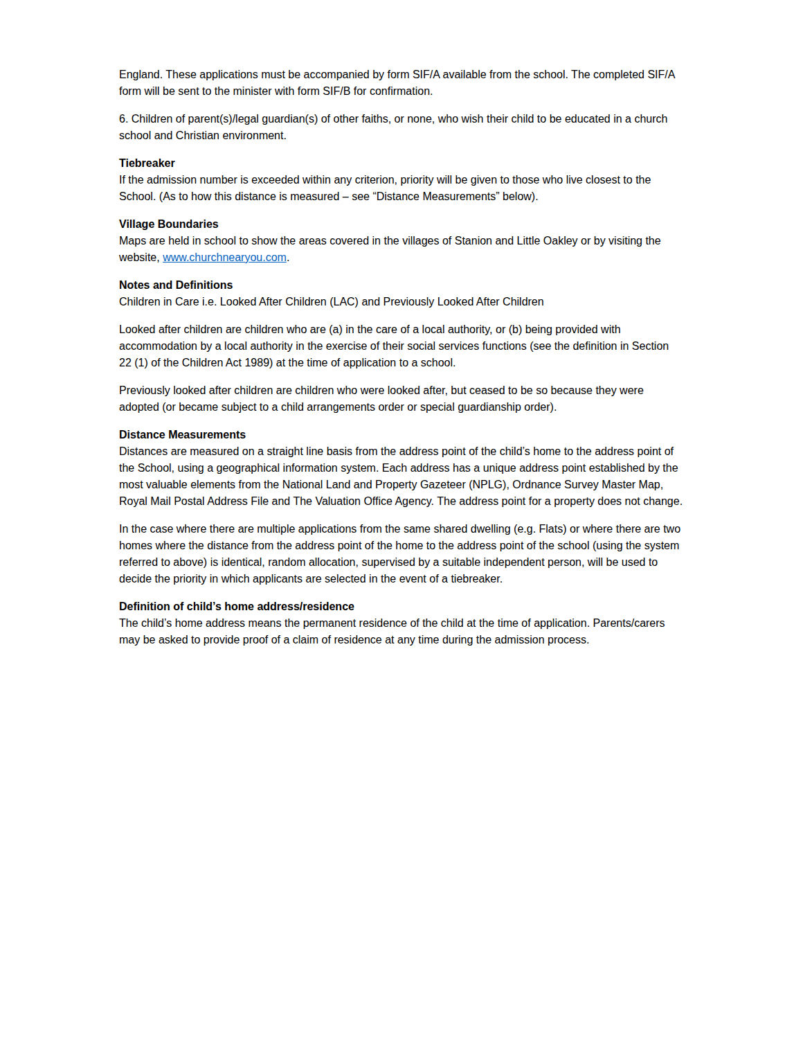England. These applications must be accompanied by form SIF/A available from the school. The completed SIF/A form will be sent to the minister with form SIF/B for confirmation.
6. Children of parent(s)/legal guardian(s) of other faiths, or none, who wish their child to be educated in a church school and Christian environment.
Tiebreaker
If the admission number is exceeded within any criterion, priority will be given to those who live closest to the School. (As to how this distance is measured – see “Distance Measurements” below).
Village Boundaries
Maps are held in school to show the areas covered in the villages of Stanion and Little Oakley or by visiting the website, www.churchnearyou.com.
Notes and Definitions
Children in Care i.e. Looked After Children (LAC) and Previously Looked After Children
Looked after children are children who are (a) in the care of a local authority, or (b) being provided with accommodation by a local authority in the exercise of their social services functions (see the definition in Section 22 (1) of the Children Act 1989) at the time of application to a school.
Previously looked after children are children who were looked after, but ceased to be so because they were adopted (or became subject to a child arrangements order or special guardianship order).
Distance Measurements
Distances are measured on a straight line basis from the address point of the child’s home to the address point of the School, using a geographical information system. Each address has a unique address point established by the most valuable elements from the National Land and Property Gazeteer (NPLG), Ordnance Survey Master Map, Royal Mail Postal Address File and The Valuation Office Agency. The address point for a property does not change.
In the case where there are multiple applications from the same shared dwelling (e.g. Flats) or where there are two homes where the distance from the address point of the home to the address point of the school (using the system referred to above) is identical, random allocation, supervised by a suitable independent person, will be used to decide the priority in which applicants are selected in the event of a tiebreaker.
Definition of child’s home address/residence
The child’s home address means the permanent residence of the child at the time of application. Parents/carers may be asked to provide proof of a claim of residence at any time during the admission process.